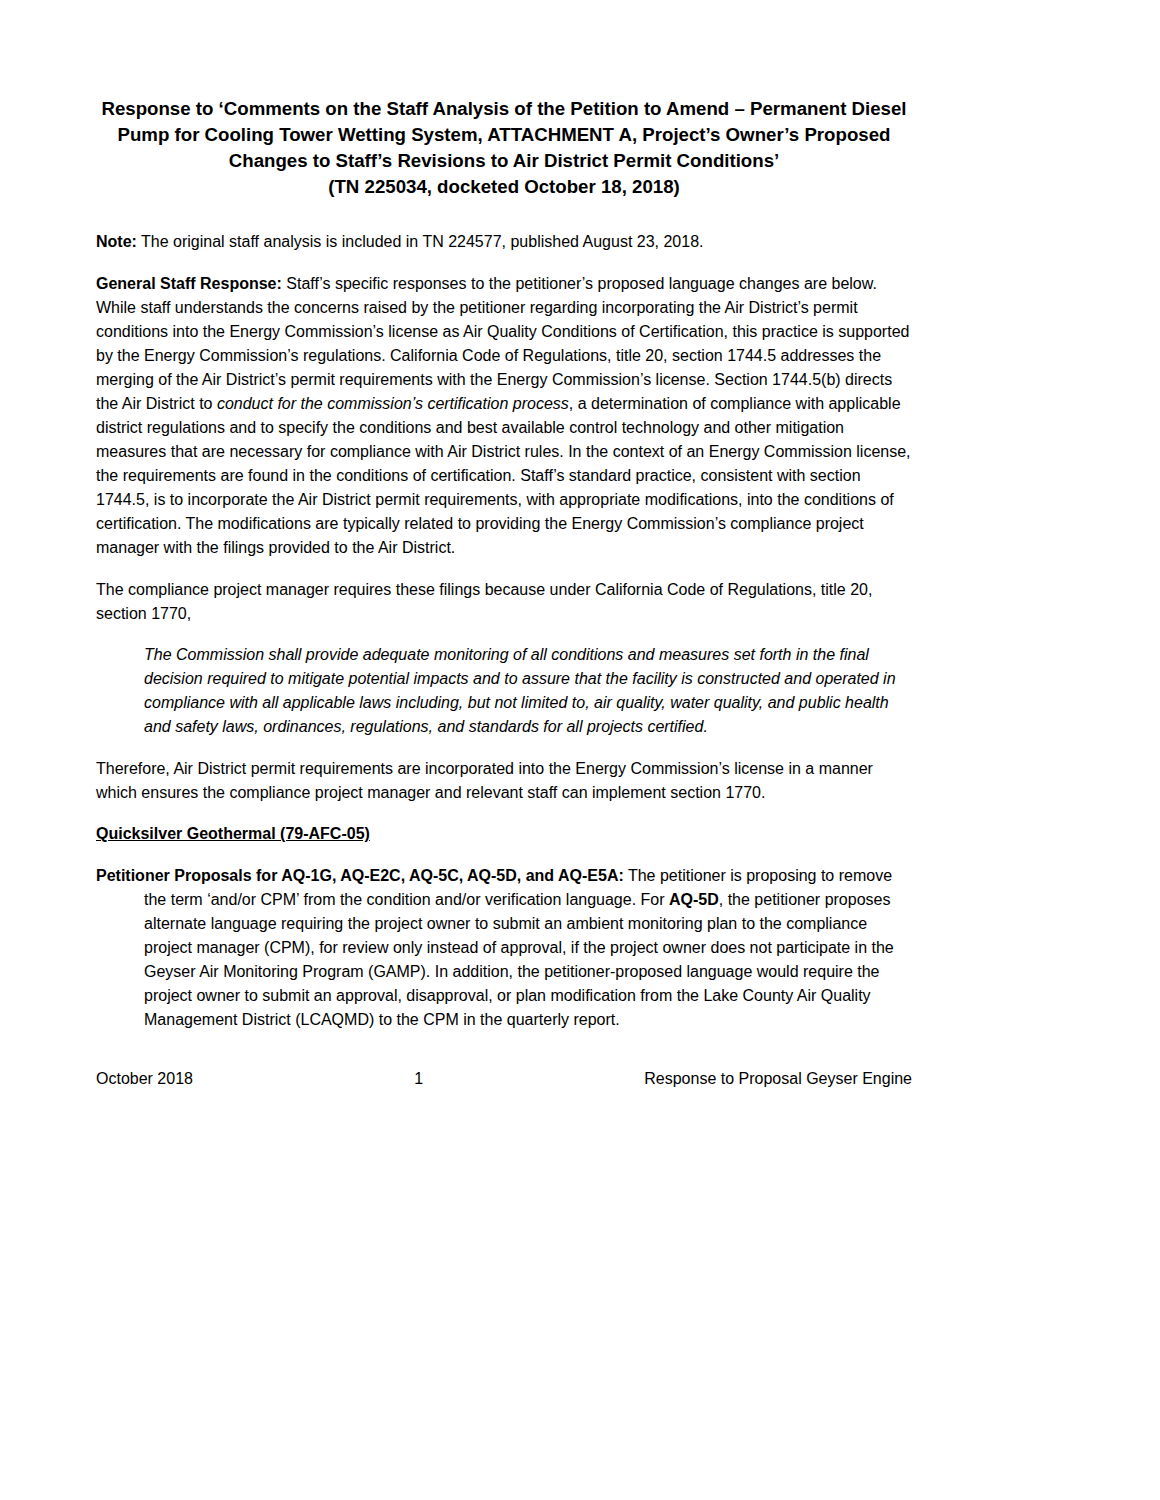Response to ‘Comments on the Staff Analysis of the Petition to Amend – Permanent Diesel Pump for Cooling Tower Wetting System, ATTACHMENT A, Project’s Owner’s Proposed Changes to Staff’s Revisions to Air District Permit Conditions’
(TN 225034, docketed October 18, 2018)
Note: The original staff analysis is included in TN 224577, published August 23, 2018.
General Staff Response: Staff’s specific responses to the petitioner’s proposed language changes are below. While staff understands the concerns raised by the petitioner regarding incorporating the Air District’s permit conditions into the Energy Commission’s license as Air Quality Conditions of Certification, this practice is supported by the Energy Commission’s regulations. California Code of Regulations, title 20, section 1744.5 addresses the merging of the Air District’s permit requirements with the Energy Commission’s license. Section 1744.5(b) directs the Air District to conduct for the commission’s certification process, a determination of compliance with applicable district regulations and to specify the conditions and best available control technology and other mitigation measures that are necessary for compliance with Air District rules. In the context of an Energy Commission license, the requirements are found in the conditions of certification. Staff’s standard practice, consistent with section 1744.5, is to incorporate the Air District permit requirements, with appropriate modifications, into the conditions of certification. The modifications are typically related to providing the Energy Commission’s compliance project manager with the filings provided to the Air District.
The compliance project manager requires these filings because under California Code of Regulations, title 20, section 1770,
The Commission shall provide adequate monitoring of all conditions and measures set forth in the final decision required to mitigate potential impacts and to assure that the facility is constructed and operated in compliance with all applicable laws including, but not limited to, air quality, water quality, and public health and safety laws, ordinances, regulations, and standards for all projects certified.
Therefore, Air District permit requirements are incorporated into the Energy Commission’s license in a manner which ensures the compliance project manager and relevant staff can implement section 1770.
Quicksilver Geothermal (79-AFC-05)
Petitioner Proposals for AQ-1G, AQ-E2C, AQ-5C, AQ-5D, and AQ-E5A: The petitioner is proposing to remove the term ‘and/or CPM’ from the condition and/or verification language. For AQ-5D, the petitioner proposes alternate language requiring the project owner to submit an ambient monitoring plan to the compliance project manager (CPM), for review only instead of approval, if the project owner does not participate in the Geyser Air Monitoring Program (GAMP). In addition, the petitioner-proposed language would require the project owner to submit an approval, disapproval, or plan modification from the Lake County Air Quality Management District (LCAQMD) to the CPM in the quarterly report.
October 2018 1 Response to Proposal Geyser Engine